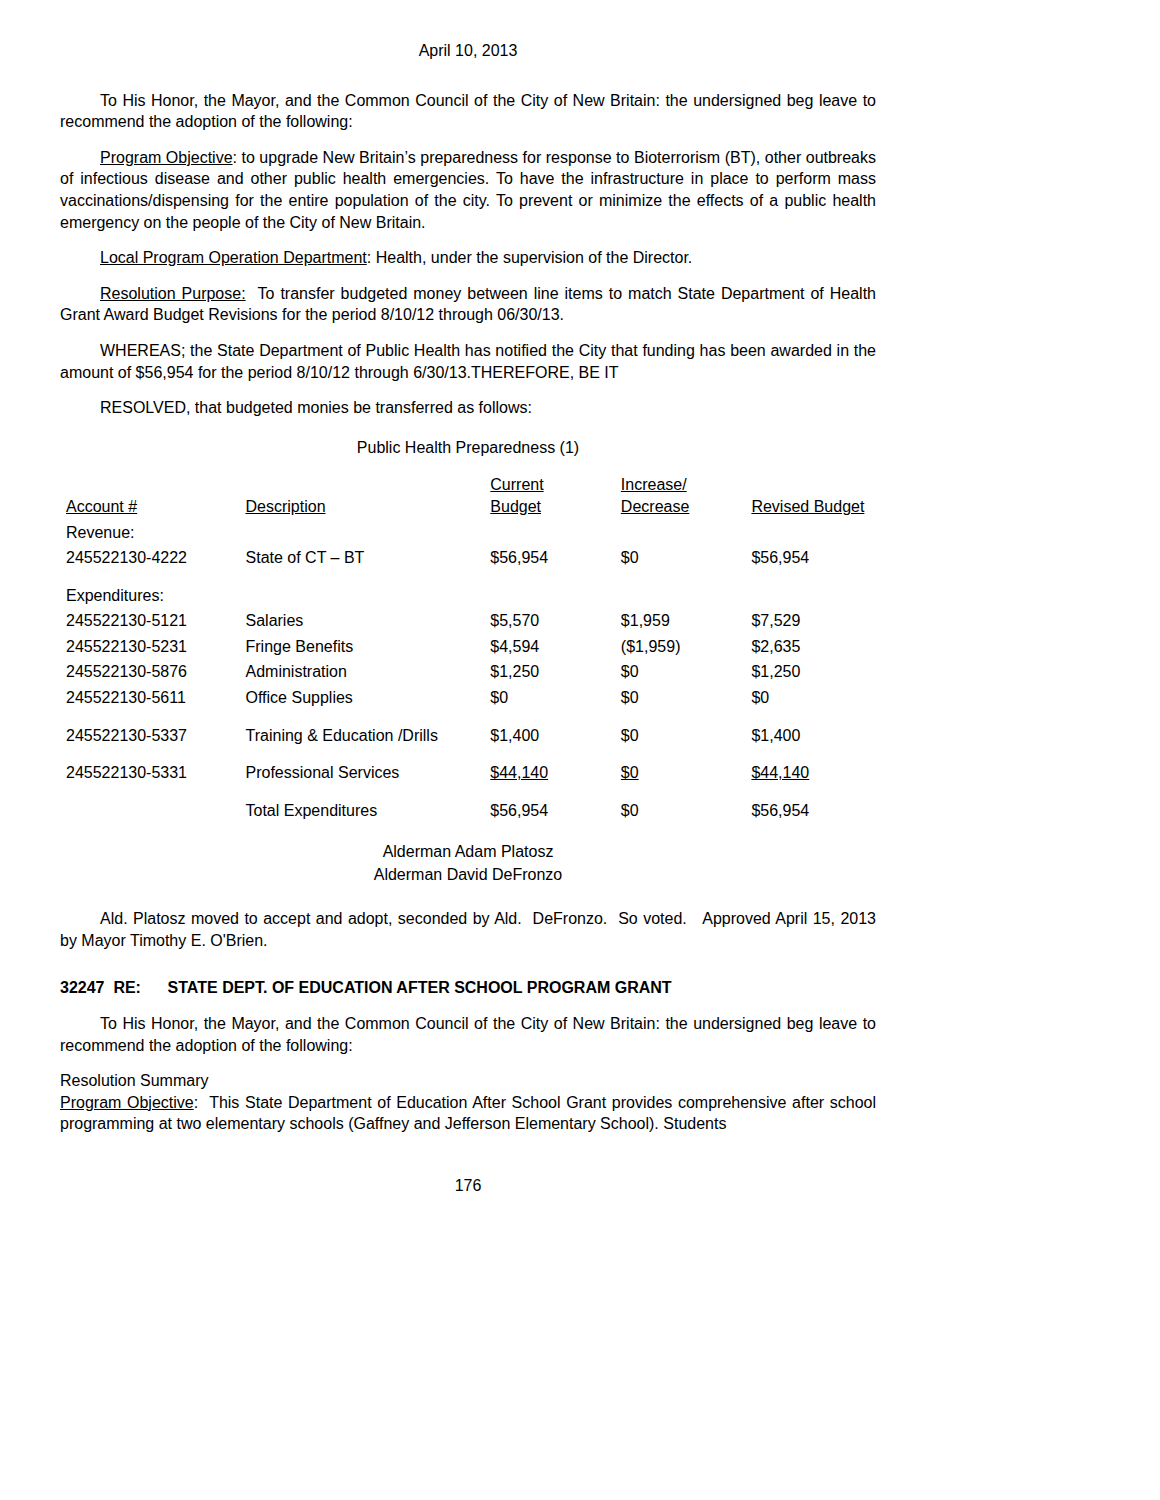April 10, 2013
To His Honor, the Mayor, and the Common Council of the City of New Britain: the undersigned beg leave to recommend the adoption of the following:
Program Objective: to upgrade New Britain’s preparedness for response to Bioterrorism (BT), other outbreaks of infectious disease and other public health emergencies. To have the infrastructure in place to perform mass vaccinations/dispensing for the entire population of the city. To prevent or minimize the effects of a public health emergency on the people of the City of New Britain.
Local Program Operation Department: Health, under the supervision of the Director.
Resolution Purpose: To transfer budgeted money between line items to match State Department of Health Grant Award Budget Revisions for the period 8/10/12 through 06/30/13.
WHEREAS; the State Department of Public Health has notified the City that funding has been awarded in the amount of $56,954 for the period 8/10/12 through 6/30/13.THEREFORE, BE IT
RESOLVED, that budgeted monies be transferred as follows:
Public Health Preparedness (1)
| Account # | Description | Current Budget | Increase/ Decrease | Revised Budget |
| --- | --- | --- | --- | --- |
| Revenue: | | | | |
| 245522130-4222 | State of CT – BT | $56,954 | $0 | $56,954 |
| Expenditures: | | | | |
| 245522130-5121 | Salaries | $5,570 | $1,959 | $7,529 |
| 245522130-5231 | Fringe Benefits | $4,594 | ($1,959) | $2,635 |
| 245522130-5876 | Administration | $1,250 | $0 | $1,250 |
| 245522130-5611 | Office Supplies | $0 | $0 | $0 |
| 245522130-5337 | Training & Education /Drills | $1,400 | $0 | $1,400 |
| 245522130-5331 | Professional Services | $44,140 | $0 | $44,140 |
| | Total Expenditures | $56,954 | $0 | $56,954 |
Alderman Adam Platosz
Alderman David DeFronzo
Ald. Platosz moved to accept and adopt, seconded by Ald. DeFronzo. So voted. Approved April 15, 2013 by Mayor Timothy E. O'Brien.
32247 RE: STATE DEPT. OF EDUCATION AFTER SCHOOL PROGRAM GRANT
To His Honor, the Mayor, and the Common Council of the City of New Britain: the undersigned beg leave to recommend the adoption of the following:
Resolution Summary
Program Objective: This State Department of Education After School Grant provides comprehensive after school programming at two elementary schools (Gaffney and Jefferson Elementary School). Students
176